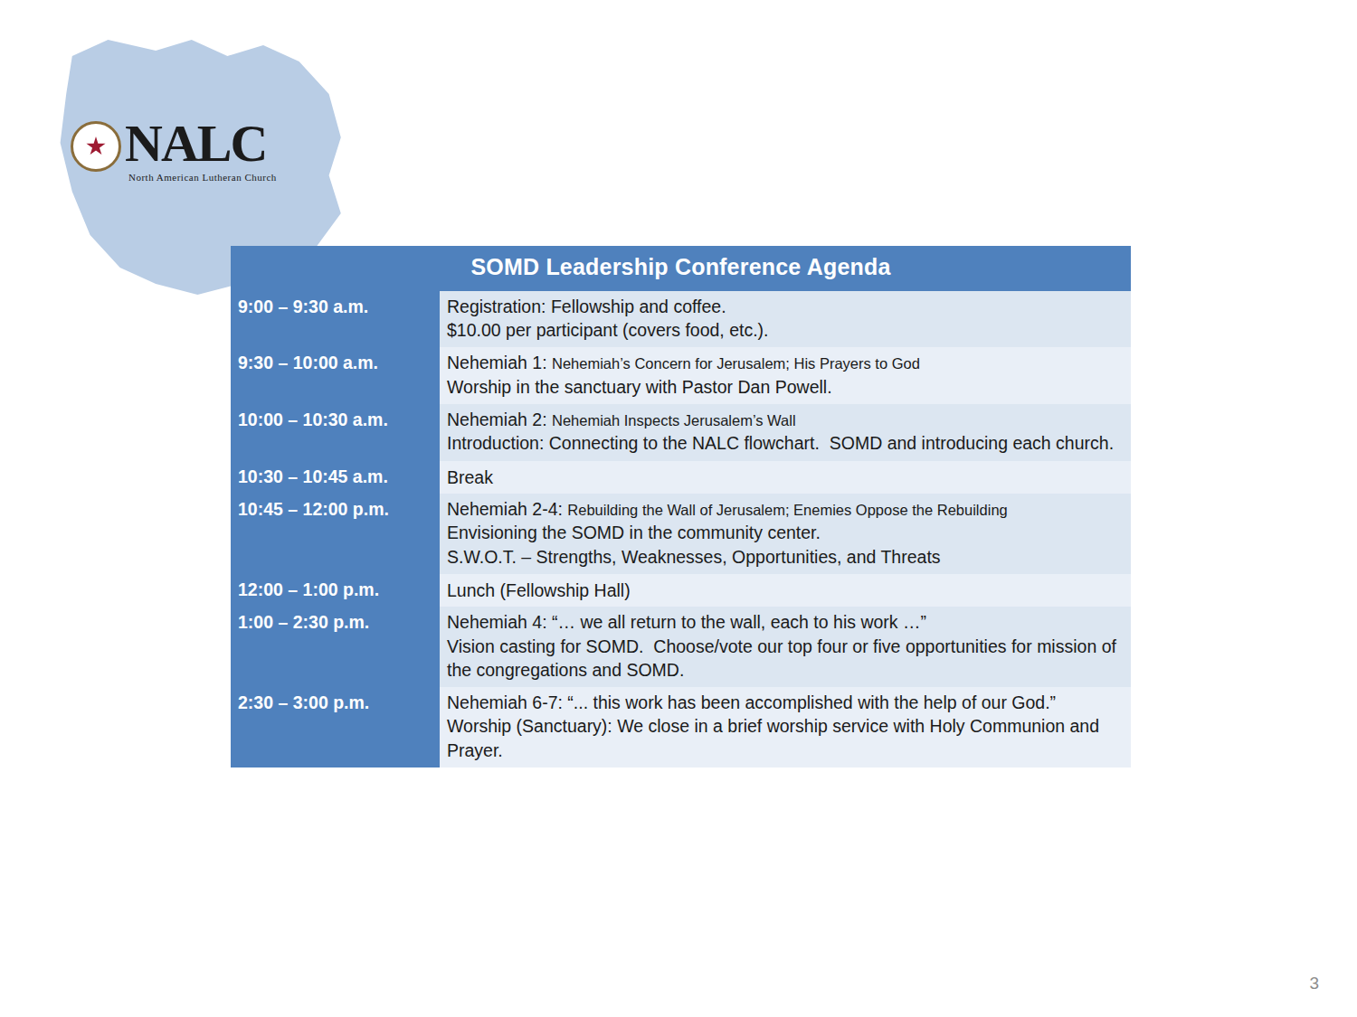NALC
North American Lutheran Church
SOMD Leadership Conference Agenda
| 9:00 – 9:30 a.m. | Registration: Fellowship and coffee. $10.00 per participant (covers food, etc.). |
| 9:30 – 10:00 a.m. | Nehemiah 1: Nehemiah’s Concern for Jerusalem; His Prayers to God Worship in the sanctuary with Pastor Dan Powell. |
| 10:00 – 10:30 a.m. | Nehemiah 2: Nehemiah Inspects Jerusalem’s Wall Introduction: Connecting to the NALC flowchart. SOMD and introducing each church. |
| 10:30 – 10:45 a.m. | Break |
| 10:45 – 12:00 p.m. | Nehemiah 2-4: Rebuilding the Wall of Jerusalem; Enemies Oppose the Rebuilding Envisioning the SOMD in the community center. S.W.O.T. – Strengths, Weaknesses, Opportunities, and Threats |
| 12:00 – 1:00 p.m. | Lunch (Fellowship Hall) |
| 1:00 – 2:30 p.m. | Nehemiah 4: “… we all return to the wall, each to his work …” Vision casting for SOMD. Choose/vote our top four or five opportunities for mission of the congregations and SOMD. |
| 2:30 – 3:00 p.m. | Nehemiah 6-7: “... this work has been accomplished with the help of our God.” Worship (Sanctuary): We close in a brief worship service with Holy Communion and Prayer. |
3